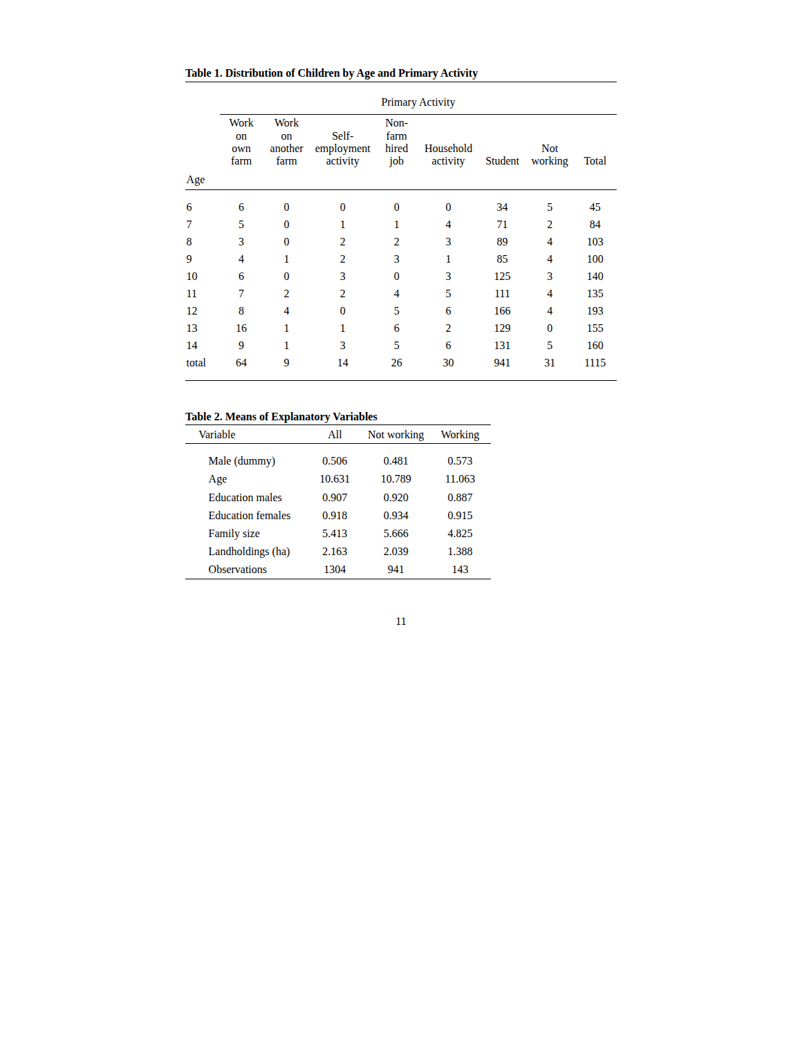Table 1. Distribution of Children by Age and Primary Activity
| | Primary Activity |
| | Work on own farm | Work on another farm | Self- employment activity | Non- farm hired job | Household activity | Student | Not working | Total |
| Age | |
| 6 | 6 | 0 | 0 | 0 | 0 | 34 | 5 | 45 |
| 7 | 5 | 0 | 1 | 1 | 4 | 71 | 2 | 84 |
| 8 | 3 | 0 | 2 | 2 | 3 | 89 | 4 | 103 |
| 9 | 4 | 1 | 2 | 3 | 1 | 85 | 4 | 100 |
| 10 | 6 | 0 | 3 | 0 | 3 | 125 | 3 | 140 |
| 11 | 7 | 2 | 2 | 4 | 5 | 111 | 4 | 135 |
| 12 | 8 | 4 | 0 | 5 | 6 | 166 | 4 | 193 |
| 13 | 16 | 1 | 1 | 6 | 2 | 129 | 0 | 155 |
| 14 | 9 | 1 | 3 | 5 | 6 | 131 | 5 | 160 |
| total | 64 | 9 | 14 | 26 | 30 | 941 | 31 | 1115 |
Table 2. Means of Explanatory Variables
| Variable | All | Not working | Working |
| Male (dummy) | 0.506 | 0.481 | 0.573 |
| Age | 10.631 | 10.789 | 11.063 |
| Education males | 0.907 | 0.920 | 0.887 |
| Education females | 0.918 | 0.934 | 0.915 |
| Family size | 5.413 | 5.666 | 4.825 |
| Landholdings (ha) | 2.163 | 2.039 | 1.388 |
| Observations | 1304 | 941 | 143 |
11